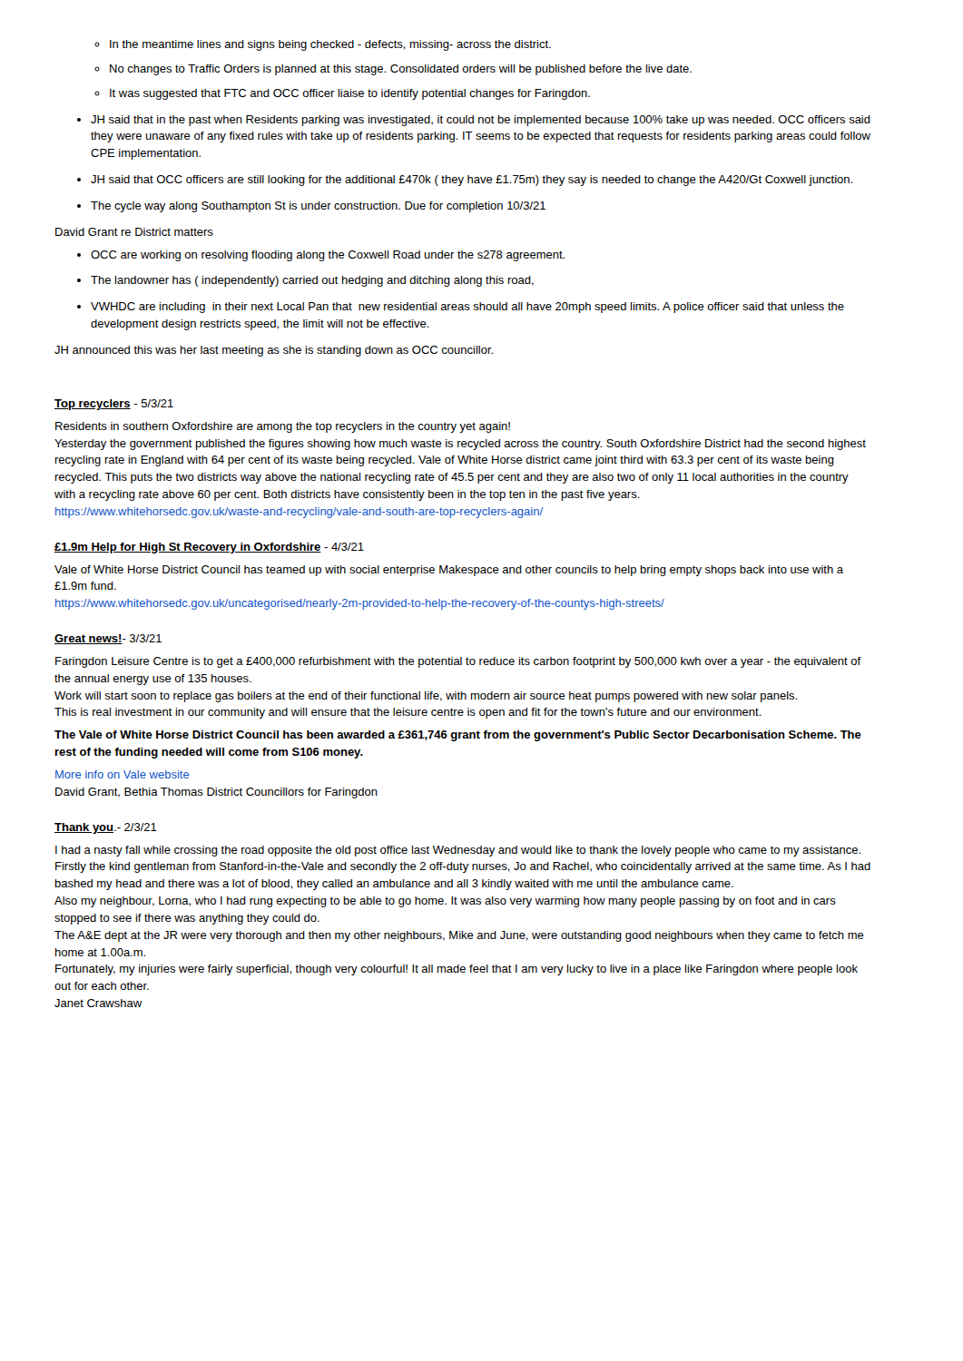In the meantime lines and signs being checked - defects, missing- across the district.
No changes to Traffic Orders is planned at this stage. Consolidated orders will be published before the live date.
It was suggested that FTC and OCC officer liaise to identify potential changes for Faringdon.
JH said that in the past when Residents parking was investigated, it could not be implemented because 100% take up was needed. OCC officers said they were unaware of any fixed rules with take up of residents parking. IT seems to be expected that requests for residents parking areas could follow CPE implementation.
JH said that OCC officers are still looking for the additional £470k ( they have £1.75m) they say is needed to change the A420/Gt Coxwell junction.
The cycle way along Southampton St is under construction. Due for completion 10/3/21
David Grant re District matters
OCC are working on resolving flooding along the Coxwell Road under the s278 agreement.
The landowner has ( independently) carried out hedging and ditching along this road,
VWHDC are including in their next Local Pan that new residential areas should all have 20mph speed limits. A police officer said that unless the development design restricts speed, the limit will not be effective.
JH announced this was her last meeting as she is standing down as OCC councillor.
Top recyclers
- 5/3/21
Residents in southern Oxfordshire are among the top recyclers in the country yet again!
Yesterday the government published the figures showing how much waste is recycled across the country. South Oxfordshire District had the second highest recycling rate in England with 64 per cent of its waste being recycled. Vale of White Horse district came joint third with 63.3 per cent of its waste being recycled. This puts the two districts way above the national recycling rate of 45.5 per cent and they are also two of only 11 local authorities in the country with a recycling rate above 60 per cent. Both districts have consistently been in the top ten in the past five years.
https://www.whitehorsedc.gov.uk/waste-and-recycling/vale-and-south-are-top-recyclers-again/
£1.9m Help for High St Recovery in Oxfordshire
- 4/3/21
Vale of White Horse District Council has teamed up with social enterprise Makespace and other councils to help bring empty shops back into use with a £1.9m fund.
https://www.whitehorsedc.gov.uk/uncategorised/nearly-2m-provided-to-help-the-recovery-of-the-countys-high-streets/
Great news!
- 3/3/21
Faringdon Leisure Centre is to get a £400,000 refurbishment with the potential to reduce its carbon footprint by 500,000 kwh over a year - the equivalent of the annual energy use of 135 houses.
Work will start soon to replace gas boilers at the end of their functional life, with modern air source heat pumps powered with new solar panels.
This is real investment in our community and will ensure that the leisure centre is open and fit for the town's future and our environment.
The Vale of White Horse District Council has been awarded a £361,746 grant from the government's Public Sector Decarbonisation Scheme. The rest of the funding needed will come from S106 money.
More info on Vale website
David Grant, Bethia Thomas District Councillors for Faringdon
Thank you
.- 2/3/21
I had a nasty fall while crossing the road opposite the old post office last Wednesday and would like to thank the lovely people who came to my assistance.
Firstly the kind gentleman from Stanford-in-the-Vale and secondly the 2 off-duty nurses, Jo and Rachel, who coincidentally arrived at the same time. As I had bashed my head and there was a lot of blood, they called an ambulance and all 3 kindly waited with me until the ambulance came.
Also my neighbour, Lorna, who I had rung expecting to be able to go home. It was also very warming how many people passing by on foot and in cars stopped to see if there was anything they could do.
The A&E dept at the JR were very thorough and then my other neighbours, Mike and June, were outstanding good neighbours when they came to fetch me home at 1.00a.m.
Fortunately, my injuries were fairly superficial, though very colourful! It all made feel that I am very lucky to live in a place like Faringdon where people look out for each other.
Janet Crawshaw